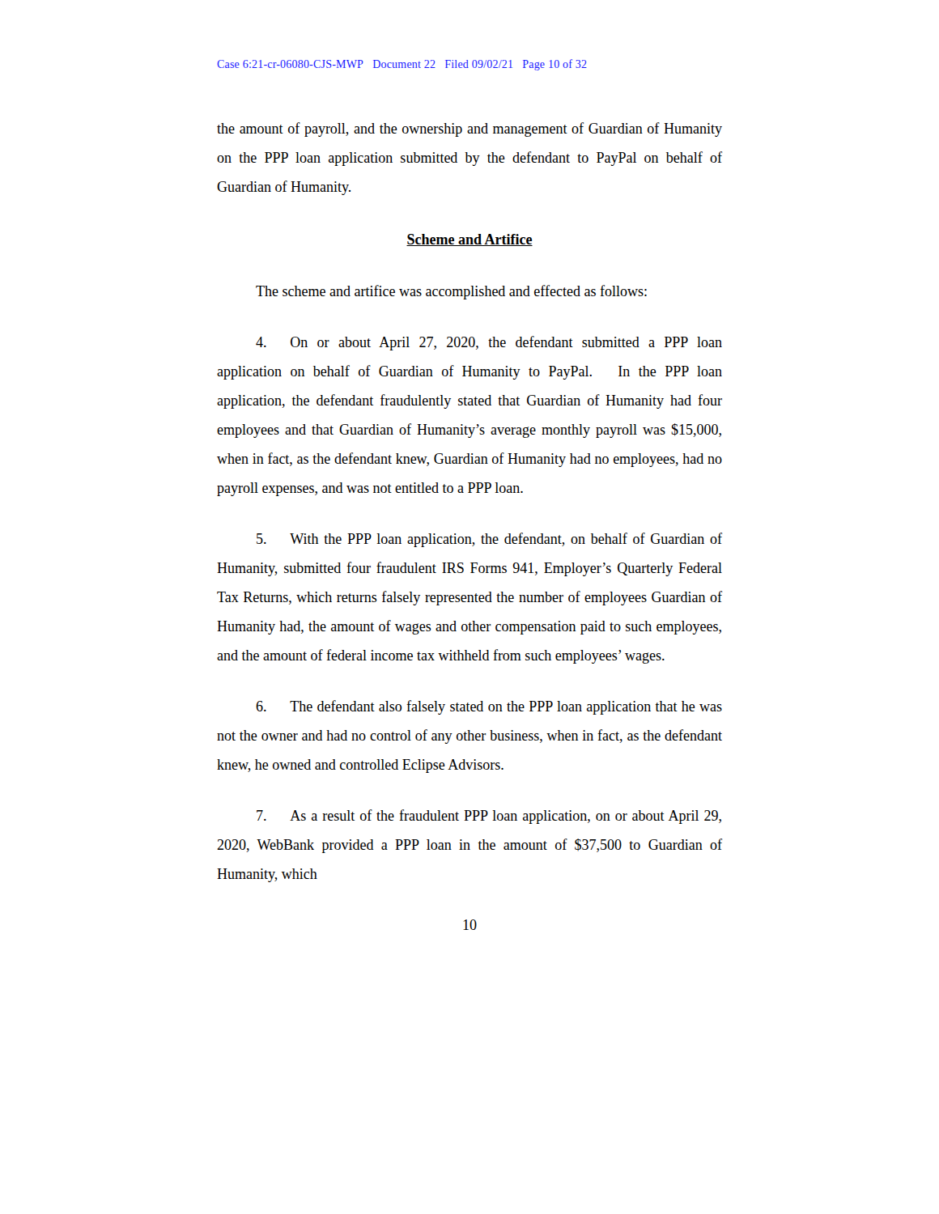Case 6:21-cr-06080-CJS-MWP Document 22 Filed 09/02/21 Page 10 of 32
the amount of payroll, and the ownership and management of Guardian of Humanity on the PPP loan application submitted by the defendant to PayPal on behalf of Guardian of Humanity.
Scheme and Artifice
The scheme and artifice was accomplished and effected as follows:
4. On or about April 27, 2020, the defendant submitted a PPP loan application on behalf of Guardian of Humanity to PayPal. In the PPP loan application, the defendant fraudulently stated that Guardian of Humanity had four employees and that Guardian of Humanity’s average monthly payroll was $15,000, when in fact, as the defendant knew, Guardian of Humanity had no employees, had no payroll expenses, and was not entitled to a PPP loan.
5. With the PPP loan application, the defendant, on behalf of Guardian of Humanity, submitted four fraudulent IRS Forms 941, Employer’s Quarterly Federal Tax Returns, which returns falsely represented the number of employees Guardian of Humanity had, the amount of wages and other compensation paid to such employees, and the amount of federal income tax withheld from such employees’ wages.
6. The defendant also falsely stated on the PPP loan application that he was not the owner and had no control of any other business, when in fact, as the defendant knew, he owned and controlled Eclipse Advisors.
7. As a result of the fraudulent PPP loan application, on or about April 29, 2020, WebBank provided a PPP loan in the amount of $37,500 to Guardian of Humanity, which
10